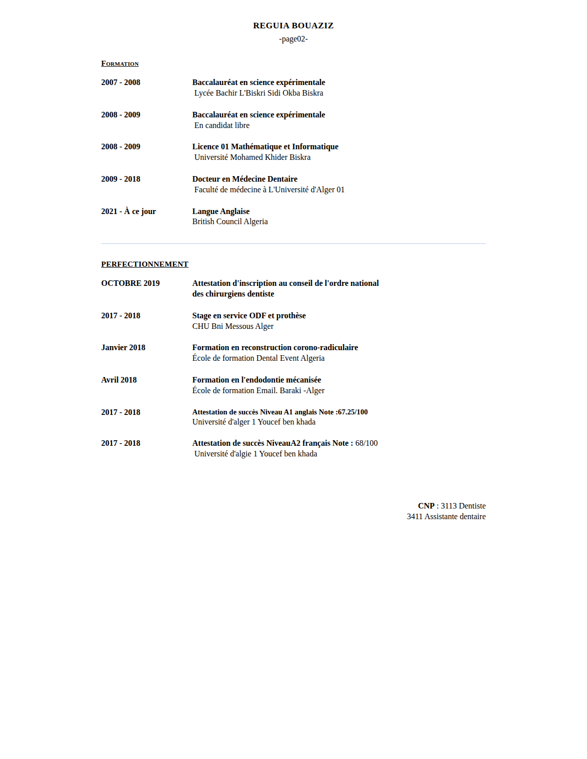REGUIA BOUAZIZ
-page02-
Formation
| 2007 - 2008 | Baccalauréat en science expérimentale Lycée Bachir L'Biskri Sidi Okba Biskra |
| 2008 - 2009 | Baccalauréat en science expérimentale En candidat libre |
| 2008 - 2009 | Licence 01 Mathématique et Informatique Université Mohamed Khider Biskra |
| 2009 - 2018 | Docteur en Médecine Dentaire Faculté de médecine à L'Université d'Alger 01 |
| 2021 - À ce jour | Langue Anglaise British Council Algeria |
PERFECTIONNEMENT
| OCTOBRE 2019 | Attestation d'inscription au conseil de l'ordre national des chirurgiens dentiste |
| 2017 - 2018 | Stage en service ODF et prothèse CHU Bni Messous Alger |
| Janvier 2018 | Formation en reconstruction corono-radiculaire École de formation Dental Event Algeria |
| Avril 2018 | Formation en l'endodontie mécanisée École de formation Email. Baraki -Alger |
| 2017 - 2018 | Attestation de succès Niveau A1 anglais Note :67.25/100 Université d'alger 1 Youcef ben khada |
| 2017 - 2018 | Attestation de succès NiveauA2 français Note : 68/100 Université d'algie 1 Youcef ben khada |
CNP : 3113 Dentiste
3411 Assistante dentaire